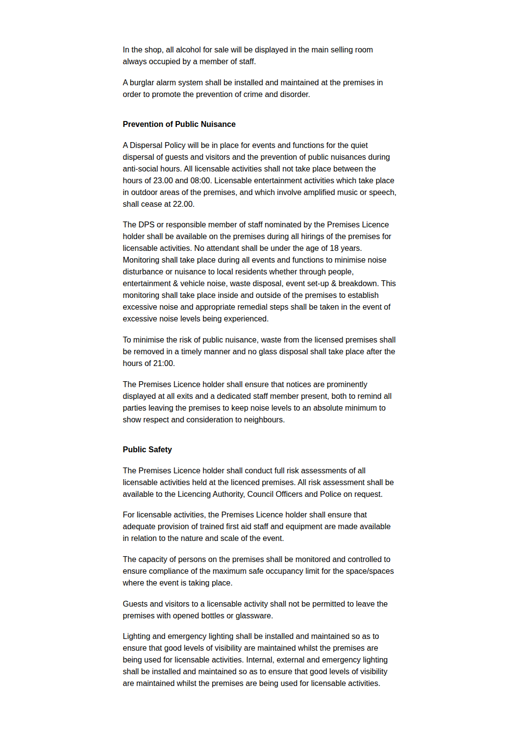In the shop, all alcohol for sale will be displayed in the main selling room always occupied by a member of staff.
A burglar alarm system shall be installed and maintained at the premises in order to promote the prevention of crime and disorder.
Prevention of Public Nuisance
A Dispersal Policy will be in place for events and functions for the quiet dispersal of guests and visitors and the prevention of public nuisances during anti-social hours. All licensable activities shall not take place between the hours of 23.00 and 08:00. Licensable entertainment activities which take place in outdoor areas of the premises, and which involve amplified music or speech, shall cease at 22.00.
The DPS or responsible member of staff nominated by the Premises Licence holder shall be available on the premises during all hirings of the premises for licensable activities. No attendant shall be under the age of 18 years. Monitoring shall take place during all events and functions to minimise noise disturbance or nuisance to local residents whether through people, entertainment & vehicle noise, waste disposal, event set-up & breakdown. This monitoring shall take place inside and outside of the premises to establish excessive noise and appropriate remedial steps shall be taken in the event of excessive noise levels being experienced.
To minimise the risk of public nuisance, waste from the licensed premises shall be removed in a timely manner and no glass disposal shall take place after the hours of 21:00.
The Premises Licence holder shall ensure that notices are prominently displayed at all exits and a dedicated staff member present, both to remind all parties leaving the premises to keep noise levels to an absolute minimum to show respect and consideration to neighbours.
Public Safety
The Premises Licence holder shall conduct full risk assessments of all licensable activities held at the licenced premises. All risk assessment shall be available to the Licencing Authority, Council Officers and Police on request.
For licensable activities, the Premises Licence holder shall ensure that adequate provision of trained first aid staff and equipment are made available in relation to the nature and scale of the event.
The capacity of persons on the premises shall be monitored and controlled to ensure compliance of the maximum safe occupancy limit for the space/spaces where the event is taking place.
Guests and visitors to a licensable activity shall not be permitted to leave the premises with opened bottles or glassware.
Lighting and emergency lighting shall be installed and maintained so as to ensure that good levels of visibility are maintained whilst the premises are being used for licensable activities. Internal, external and emergency lighting shall be installed and maintained so as to ensure that good levels of visibility are maintained whilst the premises are being used for licensable activities.